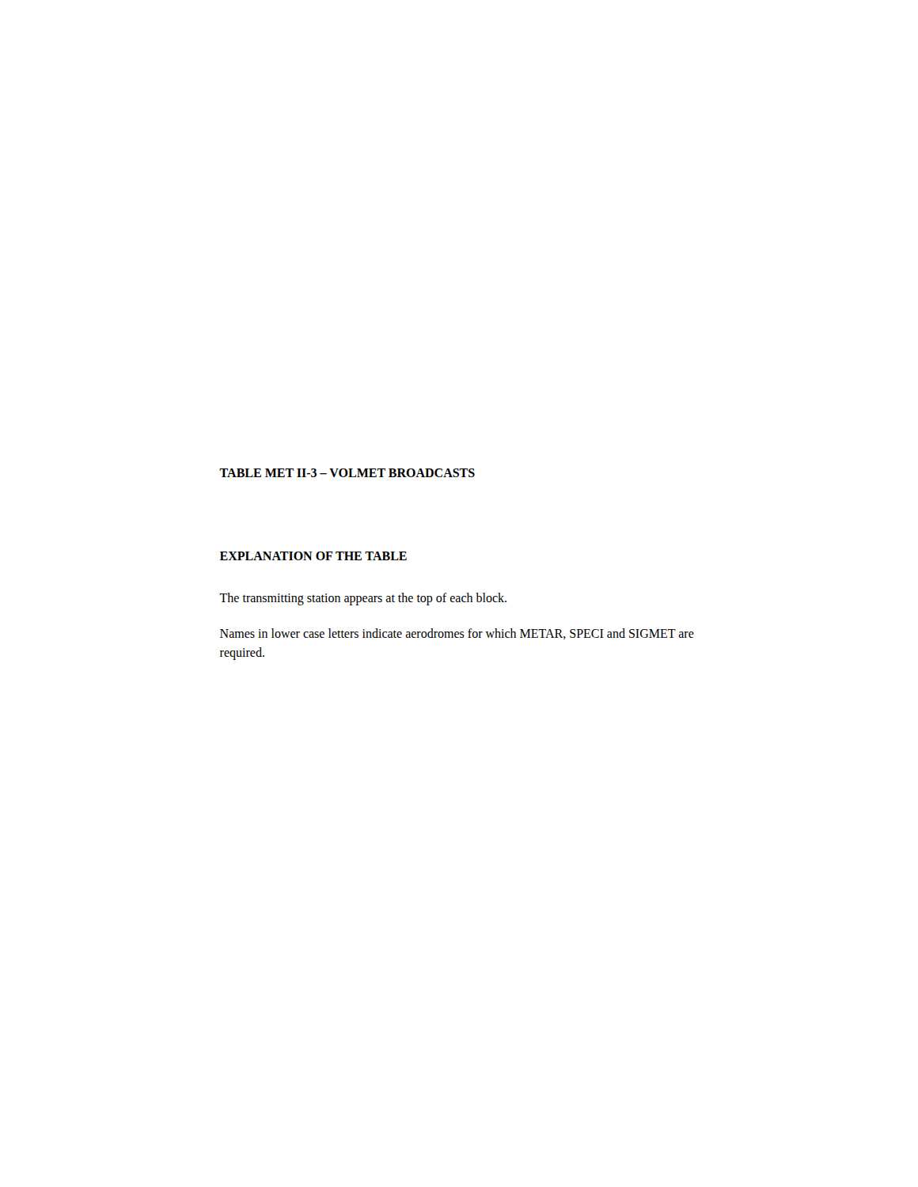TABLE MET II-3 – VOLMET BROADCASTS
EXPLANATION OF THE TABLE
The transmitting station appears at the top of each block.
Names in lower case letters indicate aerodromes for which METAR, SPECI and SIGMET are required.